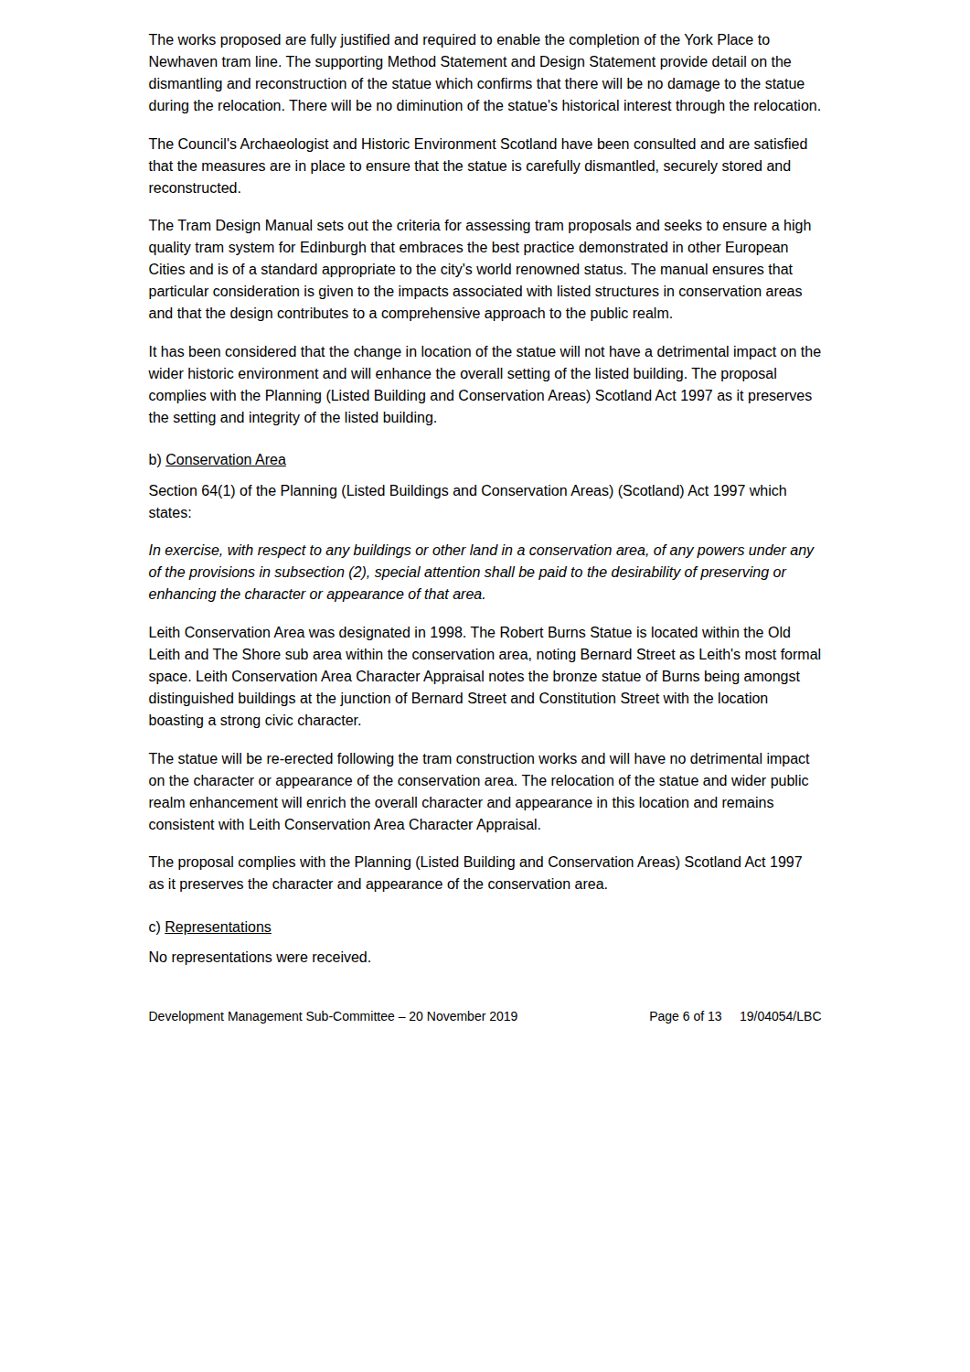The works proposed are fully justified and required to enable the completion of the York Place to Newhaven tram line. The supporting Method Statement and Design Statement provide detail on the dismantling and reconstruction of the statue which confirms that there will be no damage to the statue during the relocation. There will be no diminution of the statue's historical interest through the relocation.
The Council's Archaeologist and Historic Environment Scotland have been consulted and are satisfied that the measures are in place to ensure that the statue is carefully dismantled, securely stored and reconstructed.
The Tram Design Manual sets out the criteria for assessing tram proposals and seeks to ensure a high quality tram system for Edinburgh that embraces the best practice demonstrated in other European Cities and is of a standard appropriate to the city's world renowned status. The manual ensures that particular consideration is given to the impacts associated with listed structures in conservation areas and that the design contributes to a comprehensive approach to the public realm.
It has been considered that the change in location of the statue will not have a detrimental impact on the wider historic environment and will enhance the overall setting of the listed building. The proposal complies with the Planning (Listed Building and Conservation Areas) Scotland Act 1997 as it preserves the setting and integrity of the listed building.
b) Conservation Area
Section 64(1) of the Planning (Listed Buildings and Conservation Areas) (Scotland) Act 1997 which states:
In exercise, with respect to any buildings or other land in a conservation area, of any powers under any of the provisions in subsection (2), special attention shall be paid to the desirability of preserving or enhancing the character or appearance of that area.
Leith Conservation Area was designated in 1998. The Robert Burns Statue is located within the Old Leith and The Shore sub area within the conservation area, noting Bernard Street as Leith's most formal space. Leith Conservation Area Character Appraisal notes the bronze statue of Burns being amongst distinguished buildings at the junction of Bernard Street and Constitution Street with the location boasting a strong civic character.
The statue will be re-erected following the tram construction works and will have no detrimental impact on the character or appearance of the conservation area. The relocation of the statue and wider public realm enhancement will enrich the overall character and appearance in this location and remains consistent with Leith Conservation Area Character Appraisal.
The proposal complies with the Planning (Listed Building and Conservation Areas) Scotland Act 1997 as it preserves the character and appearance of the conservation area.
c) Representations
No representations were received.
Development Management Sub-Committee – 20 November 2019 Page 6 of 13 19/04054/LBC